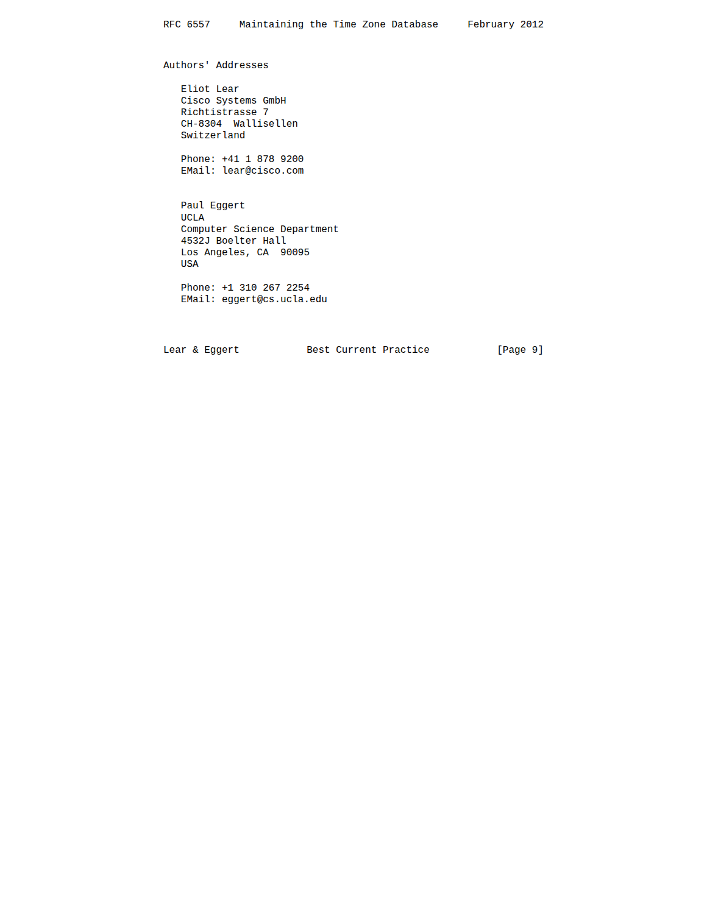RFC 6557 Maintaining the Time Zone Database February 2012
Authors' Addresses
Eliot Lear
Cisco Systems GmbH
Richtistrasse 7
CH-8304  Wallisellen
Switzerland

Phone: +41 1 878 9200
EMail: lear@cisco.com
Paul Eggert
UCLA
Computer Science Department
4532J Boelter Hall
Los Angeles, CA  90095
USA

Phone: +1 310 267 2254
EMail: eggert@cs.ucla.edu
Lear & Eggert Best Current Practice [Page 9]